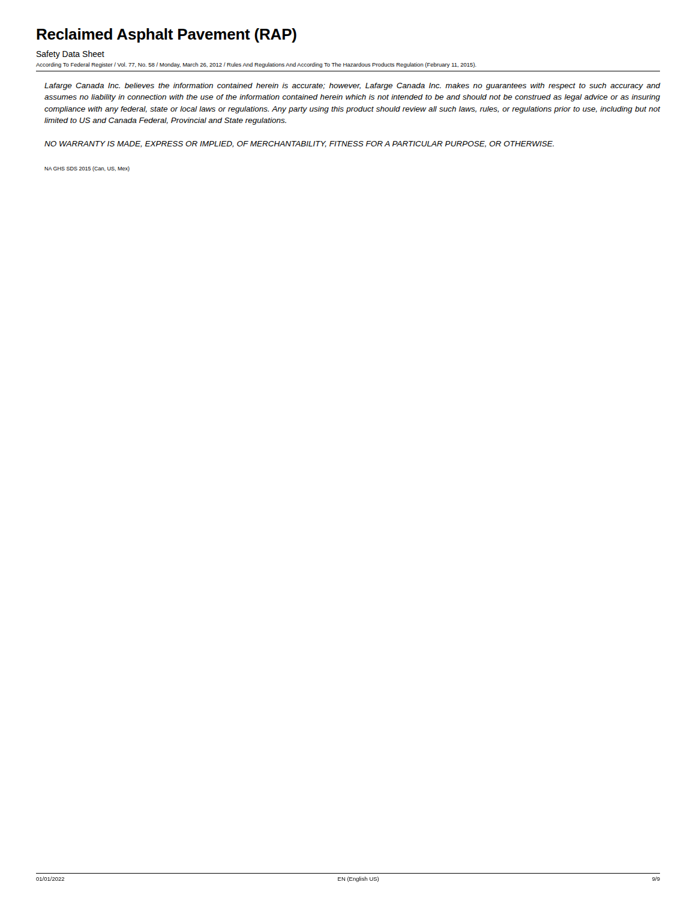Reclaimed Asphalt Pavement (RAP)
Safety Data Sheet
According To Federal Register / Vol. 77, No. 58 / Monday, March 26, 2012 / Rules And Regulations And According To The Hazardous Products Regulation (February 11, 2015).
Lafarge Canada Inc. believes the information contained herein is accurate; however, Lafarge Canada Inc. makes no guarantees with respect to such accuracy and assumes no liability in connection with the use of the information contained herein which is not intended to be and should not be construed as legal advice or as insuring compliance with any federal, state or local laws or regulations. Any party using this product should review all such laws, rules, or regulations prior to use, including but not limited to US and Canada Federal, Provincial and State regulations.
NO WARRANTY IS MADE, EXPRESS OR IMPLIED, OF MERCHANTABILITY, FITNESS FOR A PARTICULAR PURPOSE, OR OTHERWISE.
NA GHS SDS 2015 (Can, US, Mex)
01/01/2022 EN (English US) 9/9